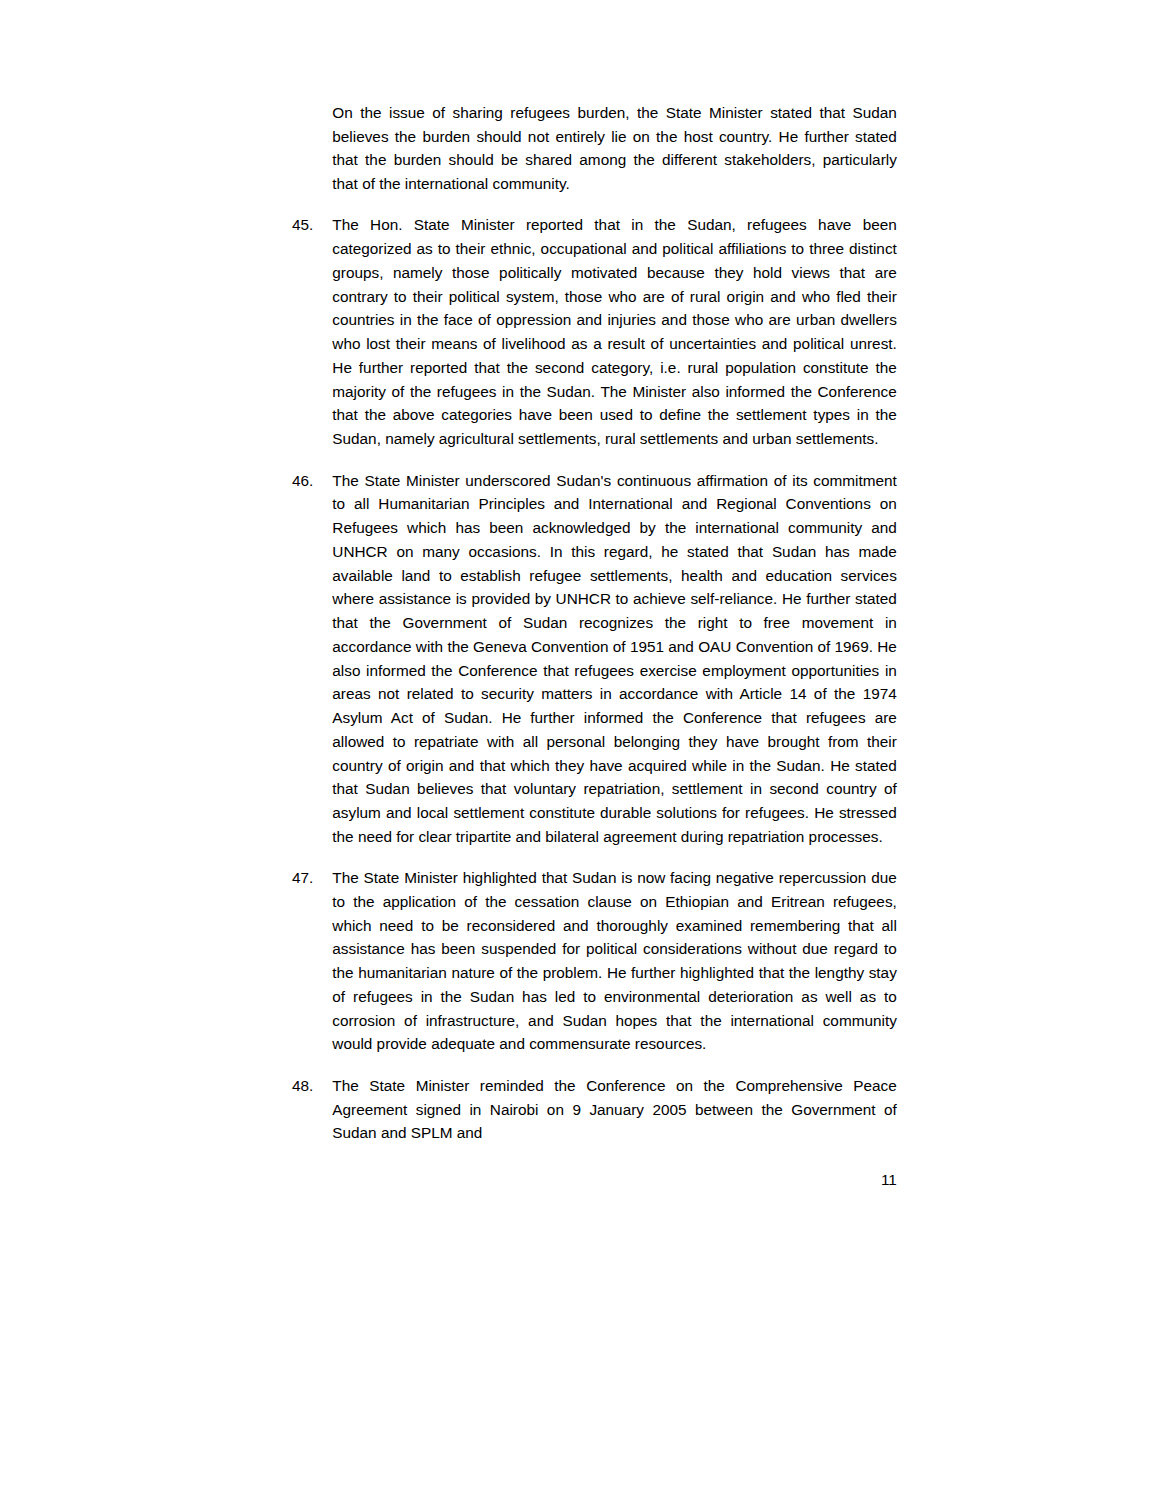On the issue of sharing refugees burden, the State Minister stated that Sudan believes the burden should not entirely lie on the host country. He further stated that the burden should be shared among the different stakeholders, particularly that of the international community.
The Hon. State Minister reported that in the Sudan, refugees have been categorized as to their ethnic, occupational and political affiliations to three distinct groups, namely those politically motivated because they hold views that are contrary to their political system, those who are of rural origin and who fled their countries in the face of oppression and injuries and those who are urban dwellers who lost their means of livelihood as a result of uncertainties and political unrest. He further reported that the second category, i.e. rural population constitute the majority of the refugees in the Sudan. The Minister also informed the Conference that the above categories have been used to define the settlement types in the Sudan, namely agricultural settlements, rural settlements and urban settlements.
The State Minister underscored Sudan's continuous affirmation of its commitment to all Humanitarian Principles and International and Regional Conventions on Refugees which has been acknowledged by the international community and UNHCR on many occasions. In this regard, he stated that Sudan has made available land to establish refugee settlements, health and education services where assistance is provided by UNHCR to achieve self-reliance. He further stated that the Government of Sudan recognizes the right to free movement in accordance with the Geneva Convention of 1951 and OAU Convention of 1969. He also informed the Conference that refugees exercise employment opportunities in areas not related to security matters in accordance with Article 14 of the 1974 Asylum Act of Sudan. He further informed the Conference that refugees are allowed to repatriate with all personal belonging they have brought from their country of origin and that which they have acquired while in the Sudan. He stated that Sudan believes that voluntary repatriation, settlement in second country of asylum and local settlement constitute durable solutions for refugees. He stressed the need for clear tripartite and bilateral agreement during repatriation processes.
The State Minister highlighted that Sudan is now facing negative repercussion due to the application of the cessation clause on Ethiopian and Eritrean refugees, which need to be reconsidered and thoroughly examined remembering that all assistance has been suspended for political considerations without due regard to the humanitarian nature of the problem. He further highlighted that the lengthy stay of refugees in the Sudan has led to environmental deterioration as well as to corrosion of infrastructure, and Sudan hopes that the international community would provide adequate and commensurate resources.
The State Minister reminded the Conference on the Comprehensive Peace Agreement signed in Nairobi on 9 January 2005 between the Government of Sudan and SPLM and
11